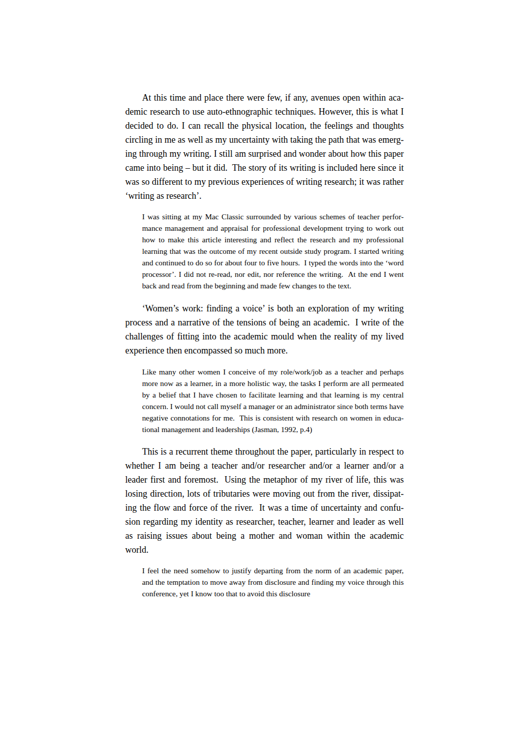At this time and place there were few, if any, avenues open within academic research to use auto-ethnographic techniques. However, this is what I decided to do. I can recall the physical location, the feelings and thoughts circling in me as well as my uncertainty with taking the path that was emerging through my writing. I still am surprised and wonder about how this paper came into being – but it did. The story of its writing is included here since it was so different to my previous experiences of writing research; it was rather ‘writing as research’.
I was sitting at my Mac Classic surrounded by various schemes of teacher performance management and appraisal for professional development trying to work out how to make this article interesting and reflect the research and my professional learning that was the outcome of my recent outside study program. I started writing and continued to do so for about four to five hours. I typed the words into the ‘word processor’. I did not re-read, nor edit, nor reference the writing. At the end I went back and read from the beginning and made few changes to the text.
‘Women’s work: finding a voice’ is both an exploration of my writing process and a narrative of the tensions of being an academic. I write of the challenges of fitting into the academic mould when the reality of my lived experience then encompassed so much more.
Like many other women I conceive of my role/work/job as a teacher and perhaps more now as a learner, in a more holistic way, the tasks I perform are all permeated by a belief that I have chosen to facilitate learning and that learning is my central concern. I would not call myself a manager or an administrator since both terms have negative connotations for me. This is consistent with research on women in educational management and leaderships (Jasman, 1992, p.4)
This is a recurrent theme throughout the paper, particularly in respect to whether I am being a teacher and/or researcher and/or a learner and/or a leader first and foremost. Using the metaphor of my river of life, this was losing direction, lots of tributaries were moving out from the river, dissipating the flow and force of the river. It was a time of uncertainty and confusion regarding my identity as researcher, teacher, learner and leader as well as raising issues about being a mother and woman within the academic world.
I feel the need somehow to justify departing from the norm of an academic paper, and the temptation to move away from disclosure and finding my voice through this conference, yet I know too that to avoid this disclosure